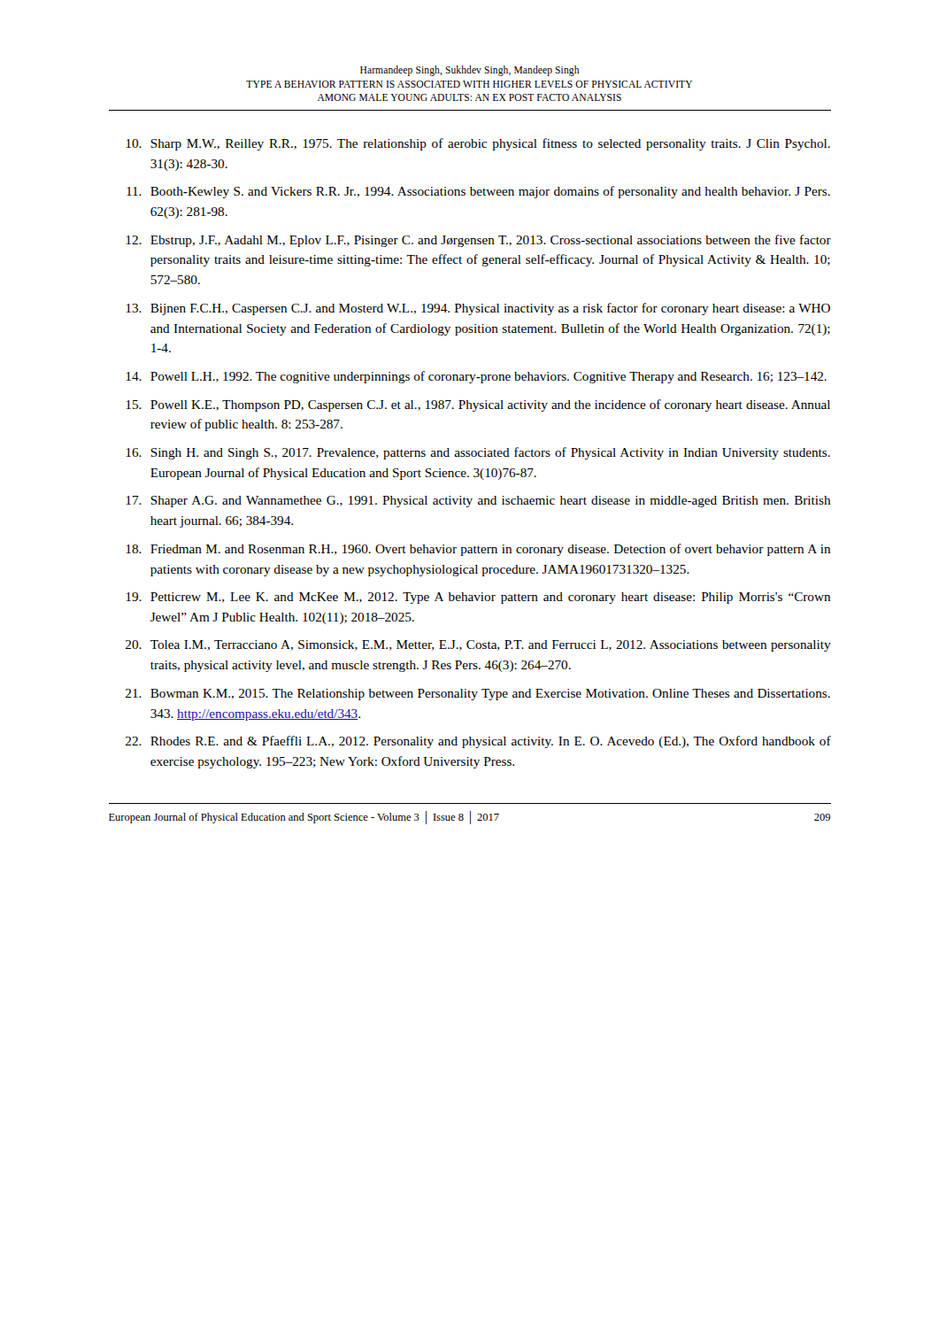Harmandeep Singh, Sukhdev Singh, Mandeep Singh
Type A Behavior Pattern Is Associated With Higher Levels Of Physical Activity
Among Male Young Adults: An Ex Post Facto Analysis
Sharp M.W., Reilley R.R., 1975. The relationship of aerobic physical fitness to selected personality traits. J Clin Psychol. 31(3): 428-30.
Booth-Kewley S. and Vickers R.R. Jr., 1994. Associations between major domains of personality and health behavior. J Pers. 62(3): 281-98.
Ebstrup, J.F., Aadahl M., Eplov L.F., Pisinger C. and Jørgensen T., 2013. Cross-sectional associations between the five factor personality traits and leisure-time sitting-time: The effect of general self-efficacy. Journal of Physical Activity & Health. 10; 572–580.
Bijnen F.C.H., Caspersen C.J. and Mosterd W.L., 1994. Physical inactivity as a risk factor for coronary heart disease: a WHO and International Society and Federation of Cardiology position statement. Bulletin of the World Health Organization. 72(1); 1-4.
Powell L.H., 1992. The cognitive underpinnings of coronary-prone behaviors. Cognitive Therapy and Research. 16; 123–142.
Powell K.E., Thompson PD, Caspersen C.J. et al., 1987. Physical activity and the incidence of coronary heart disease. Annual review of public health. 8: 253-287.
Singh H. and Singh S., 2017. Prevalence, patterns and associated factors of Physical Activity in Indian University students. European Journal of Physical Education and Sport Science. 3(10)76-87.
Shaper A.G. and Wannamethee G., 1991. Physical activity and ischaemic heart disease in middle-aged British men. British heart journal. 66; 384-394.
Friedman M. and Rosenman R.H., 1960. Overt behavior pattern in coronary disease. Detection of overt behavior pattern A in patients with coronary disease by a new psychophysiological procedure. JAMA19601731320–1325.
Petticrew M., Lee K. and McKee M., 2012. Type A behavior pattern and coronary heart disease: Philip Morris's “Crown Jewel” Am J Public Health. 102(11); 2018–2025.
Tolea I.M., Terracciano A, Simonsick, E.M., Metter, E.J., Costa, P.T. and Ferrucci L, 2012. Associations between personality traits, physical activity level, and muscle strength. J Res Pers. 46(3): 264–270.
Bowman K.M., 2015. The Relationship between Personality Type and Exercise Motivation. Online Theses and Dissertations. 343. http://encompass.eku.edu/etd/343.
Rhodes R.E. and & Pfaeffli L.A., 2012. Personality and physical activity. In E. O. Acevedo (Ed.), The Oxford handbook of exercise psychology. 195–223; New York: Oxford University Press.
European Journal of Physical Education and Sport Science - Volume 3 │ Issue 8 │ 2017 209